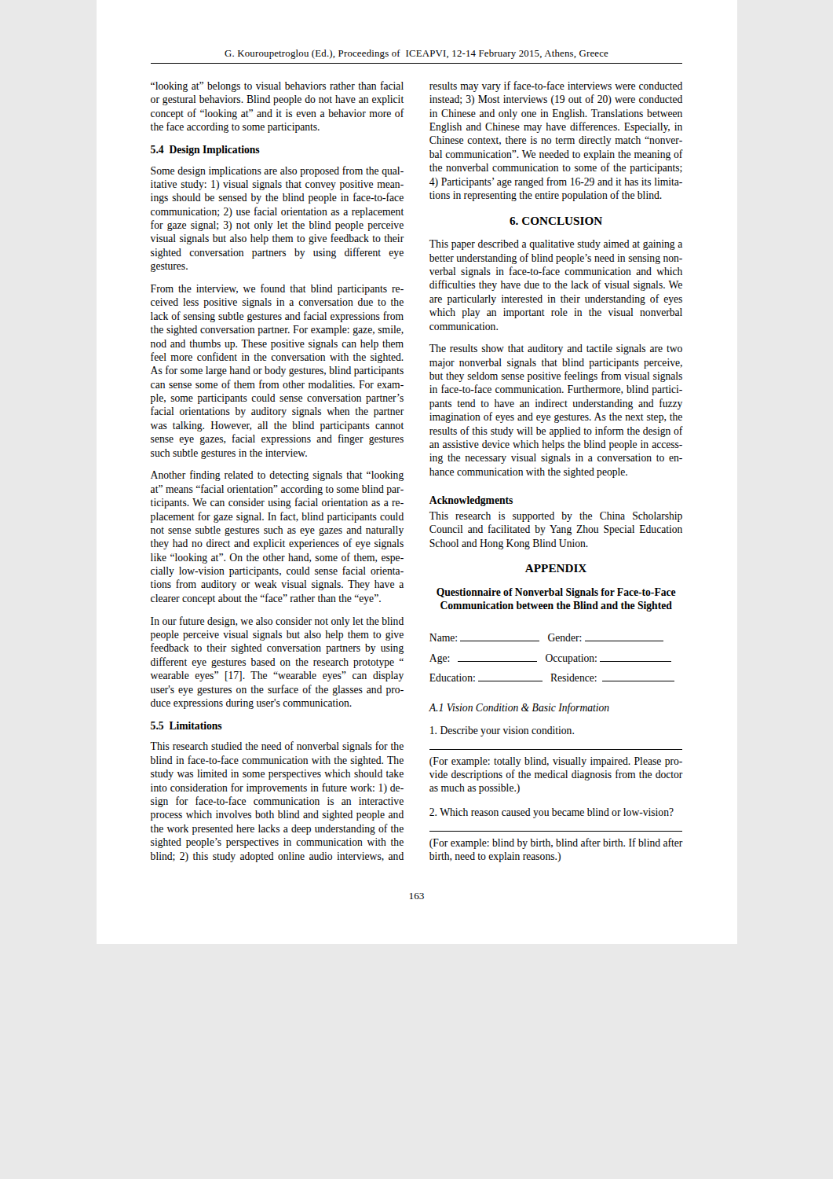G. Kouroupetroglou (Ed.), Proceedings of ICEAPVI, 12-14 February 2015, Athens, Greece
“looking at” belongs to visual behaviors rather than facial or gestural behaviors. Blind people do not have an explicit concept of “looking at” and it is even a behavior more of the face according to some participants.
5.4 Design Implications
Some design implications are also proposed from the qualitative study: 1) visual signals that convey positive meanings should be sensed by the blind people in face-to-face communication; 2) use facial orientation as a replacement for gaze signal; 3) not only let the blind people perceive visual signals but also help them to give feedback to their sighted conversation partners by using different eye gestures.
From the interview, we found that blind participants received less positive signals in a conversation due to the lack of sensing subtle gestures and facial expressions from the sighted conversation partner. For example: gaze, smile, nod and thumbs up. These positive signals can help them feel more confident in the conversation with the sighted. As for some large hand or body gestures, blind participants can sense some of them from other modalities. For example, some participants could sense conversation partner’s facial orientations by auditory signals when the partner was talking. However, all the blind participants cannot sense eye gazes, facial expressions and finger gestures such subtle gestures in the interview.
Another finding related to detecting signals that “looking at” means “facial orientation” according to some blind participants. We can consider using facial orientation as a replacement for gaze signal. In fact, blind participants could not sense subtle gestures such as eye gazes and naturally they had no direct and explicit experiences of eye signals like “looking at”. On the other hand, some of them, especially low-vision participants, could sense facial orientations from auditory or weak visual signals. They have a clearer concept about the “face” rather than the “eye”.
In our future design, we also consider not only let the blind people perceive visual signals but also help them to give feedback to their sighted conversation partners by using different eye gestures based on the research prototype “ wearable eyes” [17]. The “wearable eyes” can display user's eye gestures on the surface of the glasses and produce expressions during user's communication.
5.5 Limitations
This research studied the need of nonverbal signals for the blind in face-to-face communication with the sighted. The study was limited in some perspectives which should take into consideration for improvements in future work: 1) design for face-to-face communication is an interactive process which involves both blind and sighted people and the work presented here lacks a deep understanding of the sighted people’s perspectives in communication with the blind; 2) this study adopted online audio interviews, and results may vary if face-to-face interviews were conducted instead; 3) Most interviews (19 out of 20) were conducted in Chinese and only one in English. Translations between English and Chinese may have differences. Especially, in Chinese context, there is no term directly match “nonverbal communication”. We needed to explain the meaning of the nonverbal communication to some of the participants; 4) Participants’ age ranged from 16-29 and it has its limitations in representing the entire population of the blind.
6. CONCLUSION
This paper described a qualitative study aimed at gaining a better understanding of blind people’s need in sensing nonverbal signals in face-to-face communication and which difficulties they have due to the lack of visual signals. We are particularly interested in their understanding of eyes which play an important role in the visual nonverbal communication.
The results show that auditory and tactile signals are two major nonverbal signals that blind participants perceive, but they seldom sense positive feelings from visual signals in face-to-face communication. Furthermore, blind participants tend to have an indirect understanding and fuzzy imagination of eyes and eye gestures. As the next step, the results of this study will be applied to inform the design of an assistive device which helps the blind people in accessing the necessary visual signals in a conversation to enhance communication with the sighted people.
Acknowledgments
This research is supported by the China Scholarship Council and facilitated by Yang Zhou Special Education School and Hong Kong Blind Union.
APPENDIX
Questionnaire of Nonverbal Signals for Face-to-Face Communication between the Blind and the Sighted
Name: Gender: Age: Occupation: Education: Residence:
A.1 Vision Condition & Basic Information
1. Describe your vision condition.
(For example: totally blind, visually impaired. Please provide descriptions of the medical diagnosis from the doctor as much as possible.)
2. Which reason caused you became blind or low-vision?
(For example: blind by birth, blind after birth. If blind after birth, need to explain reasons.)
163